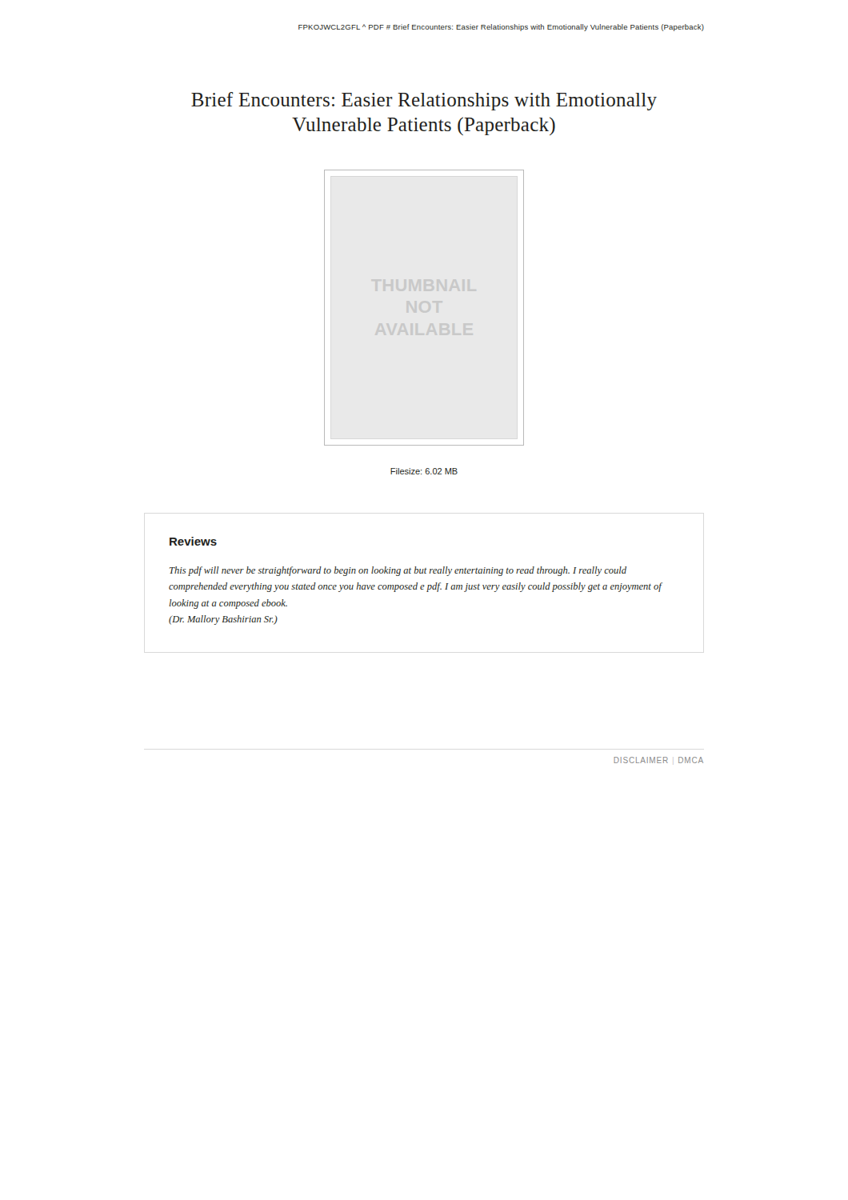FPKOJWCL2GFL ^ PDF # Brief Encounters: Easier Relationships with Emotionally Vulnerable Patients (Paperback)
Brief Encounters: Easier Relationships with Emotionally Vulnerable Patients (Paperback)
THUMBNAIL
NOT
AVAILABLE
Filesize: 6.02 MB
Reviews
This pdf will never be straightforward to begin on looking at but really entertaining to read through. I really could comprehended everything you stated once you have composed e pdf. I am just very easily could possibly get a enjoyment of looking at a composed ebook.
(Dr. Mallory Bashirian Sr.)
DISCLAIMER|DMCA